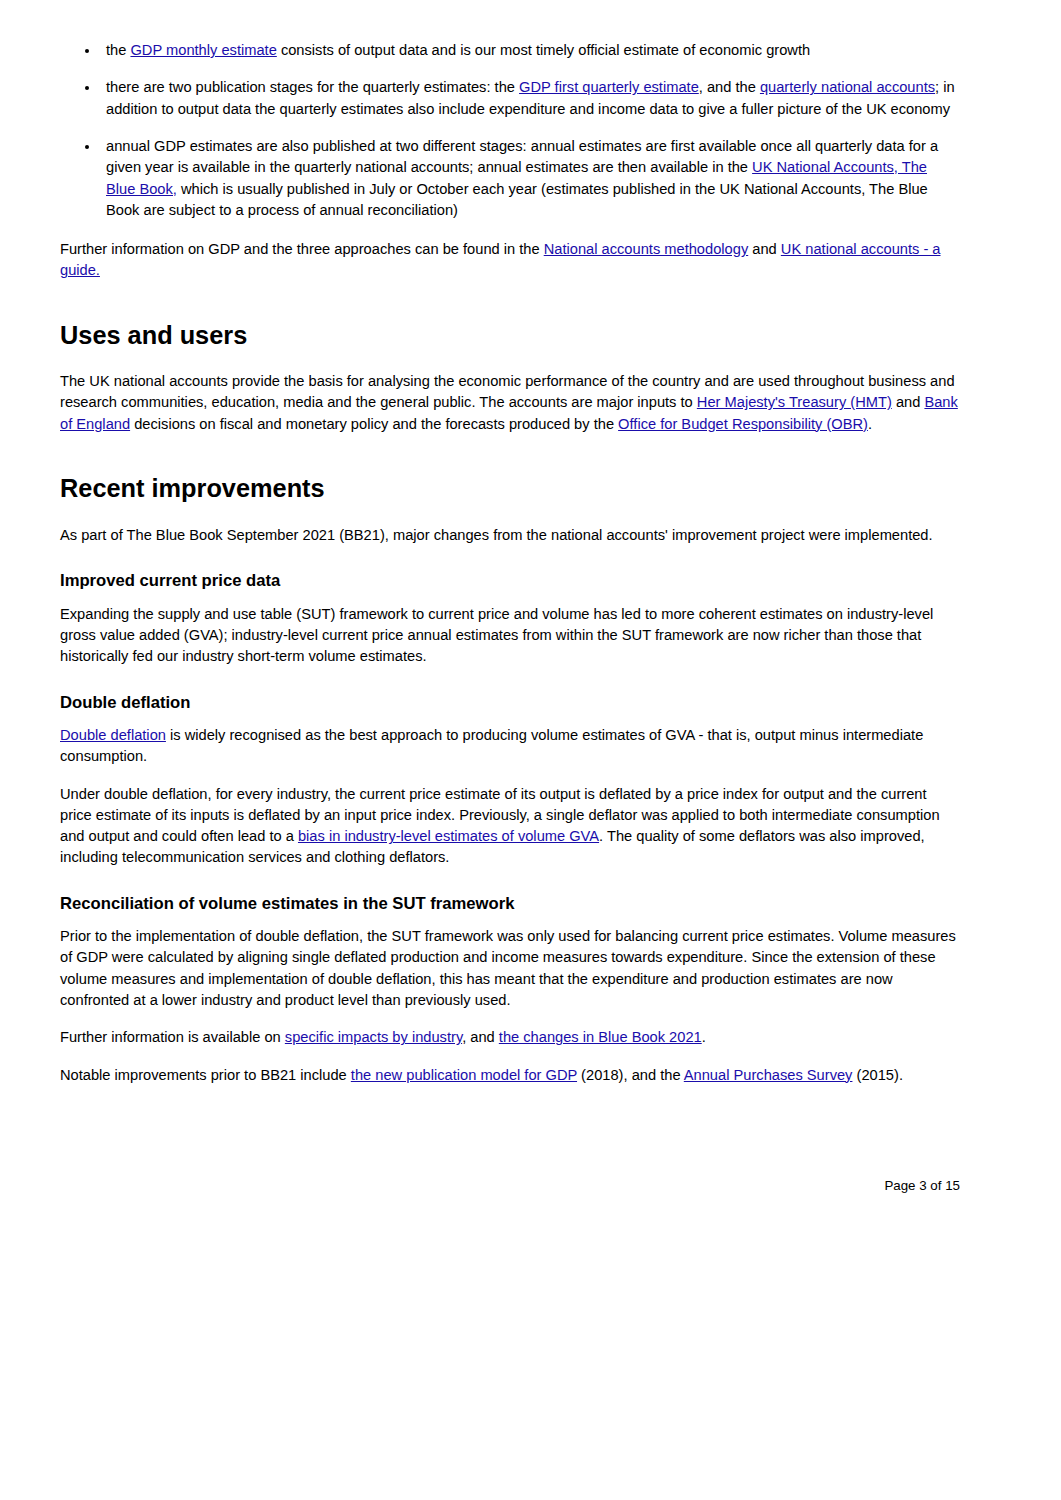the GDP monthly estimate consists of output data and is our most timely official estimate of economic growth
there are two publication stages for the quarterly estimates: the GDP first quarterly estimate, and the quarterly national accounts; in addition to output data the quarterly estimates also include expenditure and income data to give a fuller picture of the UK economy
annual GDP estimates are also published at two different stages: annual estimates are first available once all quarterly data for a given year is available in the quarterly national accounts; annual estimates are then available in the UK National Accounts, The Blue Book, which is usually published in July or October each year (estimates published in the UK National Accounts, The Blue Book are subject to a process of annual reconciliation)
Further information on GDP and the three approaches can be found in the National accounts methodology and UK national accounts - a guide.
Uses and users
The UK national accounts provide the basis for analysing the economic performance of the country and are used throughout business and research communities, education, media and the general public. The accounts are major inputs to Her Majesty's Treasury (HMT) and Bank of England decisions on fiscal and monetary policy and the forecasts produced by the Office for Budget Responsibility (OBR).
Recent improvements
As part of The Blue Book September 2021 (BB21), major changes from the national accounts' improvement project were implemented.
Improved current price data
Expanding the supply and use table (SUT) framework to current price and volume has led to more coherent estimates on industry-level gross value added (GVA); industry-level current price annual estimates from within the SUT framework are now richer than those that historically fed our industry short-term volume estimates.
Double deflation
Double deflation is widely recognised as the best approach to producing volume estimates of GVA - that is, output minus intermediate consumption.
Under double deflation, for every industry, the current price estimate of its output is deflated by a price index for output and the current price estimate of its inputs is deflated by an input price index. Previously, a single deflator was applied to both intermediate consumption and output and could often lead to a bias in industry-level estimates of volume GVA. The quality of some deflators was also improved, including telecommunication services and clothing deflators.
Reconciliation of volume estimates in the SUT framework
Prior to the implementation of double deflation, the SUT framework was only used for balancing current price estimates. Volume measures of GDP were calculated by aligning single deflated production and income measures towards expenditure. Since the extension of these volume measures and implementation of double deflation, this has meant that the expenditure and production estimates are now confronted at a lower industry and product level than previously used.
Further information is available on specific impacts by industry, and the changes in Blue Book 2021.
Notable improvements prior to BB21 include the new publication model for GDP (2018), and the Annual Purchases Survey (2015).
Page 3 of 15